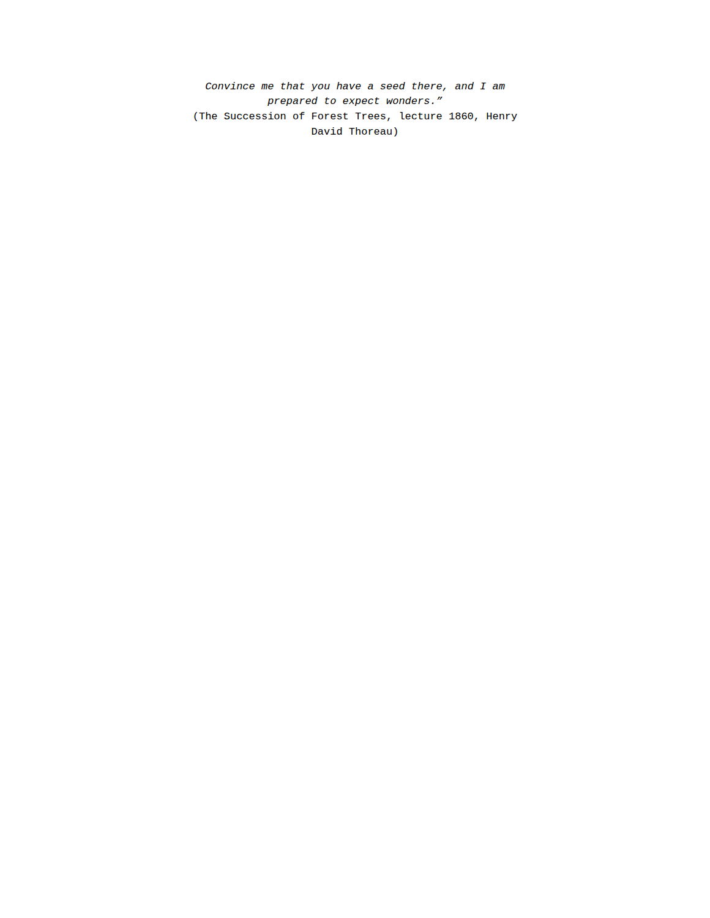Convince me that you have a seed there, and I am prepared to expect wonders.”
(The Succession of Forest Trees, lecture 1860, Henry David Thoreau)